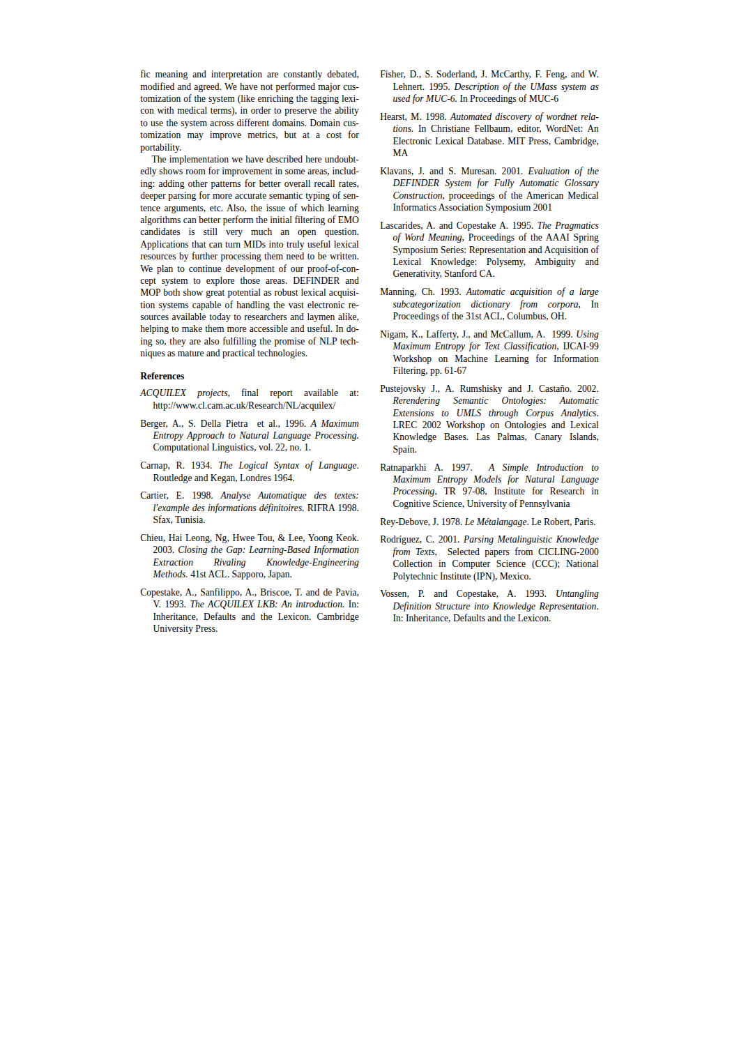fic meaning and interpretation are constantly debated, modified and agreed. We have not performed major customization of the system (like enriching the tagging lexicon with medical terms), in order to preserve the ability to use the system across different domains. Domain customization may improve metrics, but at a cost for portability.
The implementation we have described here undoubtedly shows room for improvement in some areas, including: adding other patterns for better overall recall rates, deeper parsing for more accurate semantic typing of sentence arguments, etc. Also, the issue of which learning algorithms can better perform the initial filtering of EMO candidates is still very much an open question. Applications that can turn MIDs into truly useful lexical resources by further processing them need to be written. We plan to continue development of our proof-of-concept system to explore those areas. DEFINDER and MOP both show great potential as robust lexical acquisition systems capable of handling the vast electronic resources available today to researchers and laymen alike, helping to make them more accessible and useful. In doing so, they are also fulfilling the promise of NLP techniques as mature and practical technologies.
References
ACQUILEX projects, final report available at: http://www.cl.cam.ac.uk/Research/NL/acquilex/
Berger, A., S. Della Pietra et al., 1996. A Maximum Entropy Approach to Natural Language Processing. Computational Linguistics, vol. 22, no. 1.
Carnap, R. 1934. The Logical Syntax of Language. Routledge and Kegan, Londres 1964.
Cartier, E. 1998. Analyse Automatique des textes: l'example des informations définitoires. RIFRA 1998. Sfax, Tunisia.
Chieu, Hai Leong, Ng, Hwee Tou, & Lee, Yoong Keok. 2003. Closing the Gap: Learning-Based Information Extraction Rivaling Knowledge-Engineering Methods. 41st ACL. Sapporo, Japan.
Copestake, A., Sanfilippo, A., Briscoe, T. and de Pavia, V. 1993. The ACQUILEX LKB: An introduction. In: Inheritance, Defaults and the Lexicon. Cambridge University Press.
Fisher, D., S. Soderland, J. McCarthy, F. Feng, and W. Lehnert. 1995. Description of the UMass system as used for MUC-6. In Proceedings of MUC-6
Hearst, M. 1998. Automated discovery of wordnet relations. In Christiane Fellbaum, editor, WordNet: An Electronic Lexical Database. MIT Press, Cambridge, MA
Klavans, J. and S. Muresan. 2001. Evaluation of the DEFINDER System for Fully Automatic Glossary Construction, proceedings of the American Medical Informatics Association Symposium 2001
Lascarides, A. and Copestake A. 1995. The Pragmatics of Word Meaning, Proceedings of the AAAI Spring Symposium Series: Representation and Acquisition of Lexical Knowledge: Polysemy, Ambiguity and Generativity, Stanford CA.
Manning, Ch. 1993. Automatic acquisition of a large subcategorization dictionary from corpora, In Proceedings of the 31st ACL, Columbus, OH.
Nigam, K., Lafferty, J., and McCallum, A. 1999. Using Maximum Entropy for Text Classification, IJCAI-99 Workshop on Machine Learning for Information Filtering, pp. 61-67
Pustejovsky J., A. Rumshisky and J. Castaño. 2002. Rerendering Semantic Ontologies: Automatic Extensions to UMLS through Corpus Analytics. LREC 2002 Workshop on Ontologies and Lexical Knowledge Bases. Las Palmas, Canary Islands, Spain.
Ratnaparkhi A. 1997. A Simple Introduction to Maximum Entropy Models for Natural Language Processing, TR 97-08, Institute for Research in Cognitive Science, University of Pennsylvania
Rey-Debove, J. 1978. Le Métalangage. Le Robert, Paris.
Rodríguez, C. 2001. Parsing Metalinguistic Knowledge from Texts, Selected papers from CICLING-2000 Collection in Computer Science (CCC); National Polytechnic Institute (IPN), Mexico.
Vossen, P. and Copestake, A. 1993. Untangling Definition Structure into Knowledge Representation. In: Inheritance, Defaults and the Lexicon.